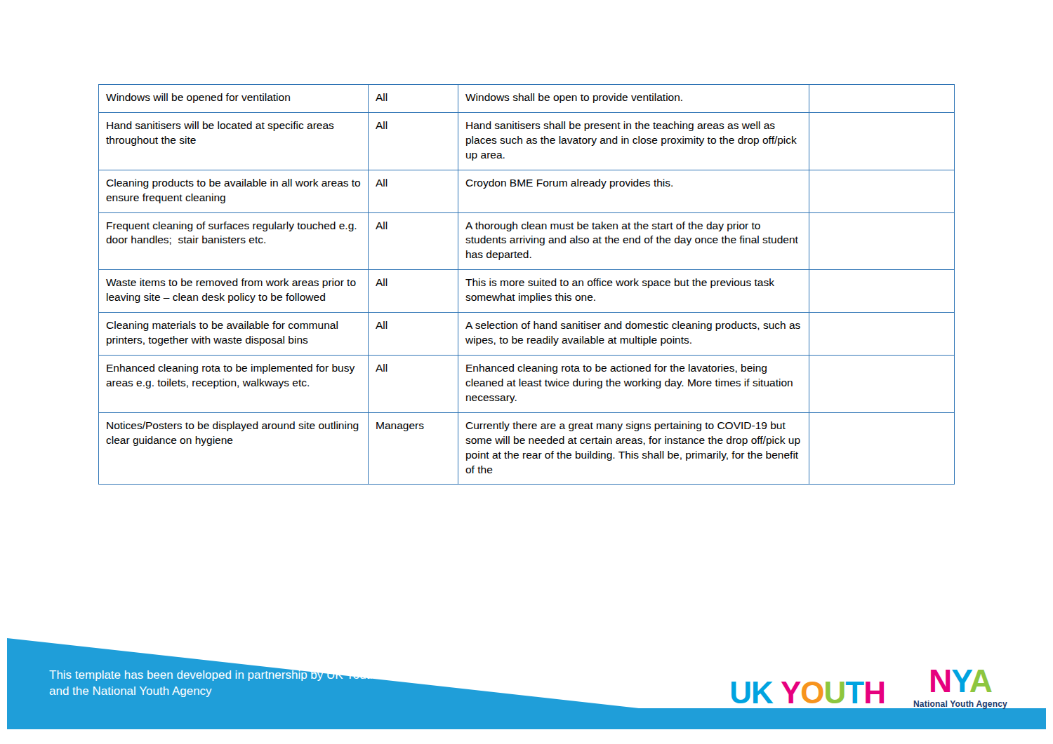| Windows will be opened for ventilation | All | Windows shall be open to provide ventilation. | |
| Hand sanitisers will be located at specific areas throughout the site | All | Hand sanitisers shall be present in the teaching areas as well as places such as the lavatory and in close proximity to the drop off/pick up area. | |
| Cleaning products to be available in all work areas to ensure frequent cleaning | All | Croydon BME Forum already provides this. | |
| Frequent cleaning of surfaces regularly touched e.g. door handles; stair banisters etc. | All | A thorough clean must be taken at the start of the day prior to students arriving and also at the end of the day once the final student has departed. | |
| Waste items to be removed from work areas prior to leaving site – clean desk policy to be followed | All | This is more suited to an office work space but the previous task somewhat implies this one. | |
| Cleaning materials to be available for communal printers, together with waste disposal bins | All | A selection of hand sanitiser and domestic cleaning products, such as wipes, to be readily available at multiple points. | |
| Enhanced cleaning rota to be implemented for busy areas e.g. toilets, reception, walkways etc. | All | Enhanced cleaning rota to be actioned for the lavatories, being cleaned at least twice during the working day. More times if situation necessary. | |
| Notices/Posters to be displayed around site outlining clear guidance on hygiene | Managers | Currently there are a great many signs pertaining to COVID-19 but some will be needed at certain areas, for instance the drop off/pick up point at the rear of the building. This shall be, primarily, for the benefit of the | |
This template has been developed in partnership by UK Youth
and the National Youth Agency
UK YOUTH
NYA
National Youth Agency